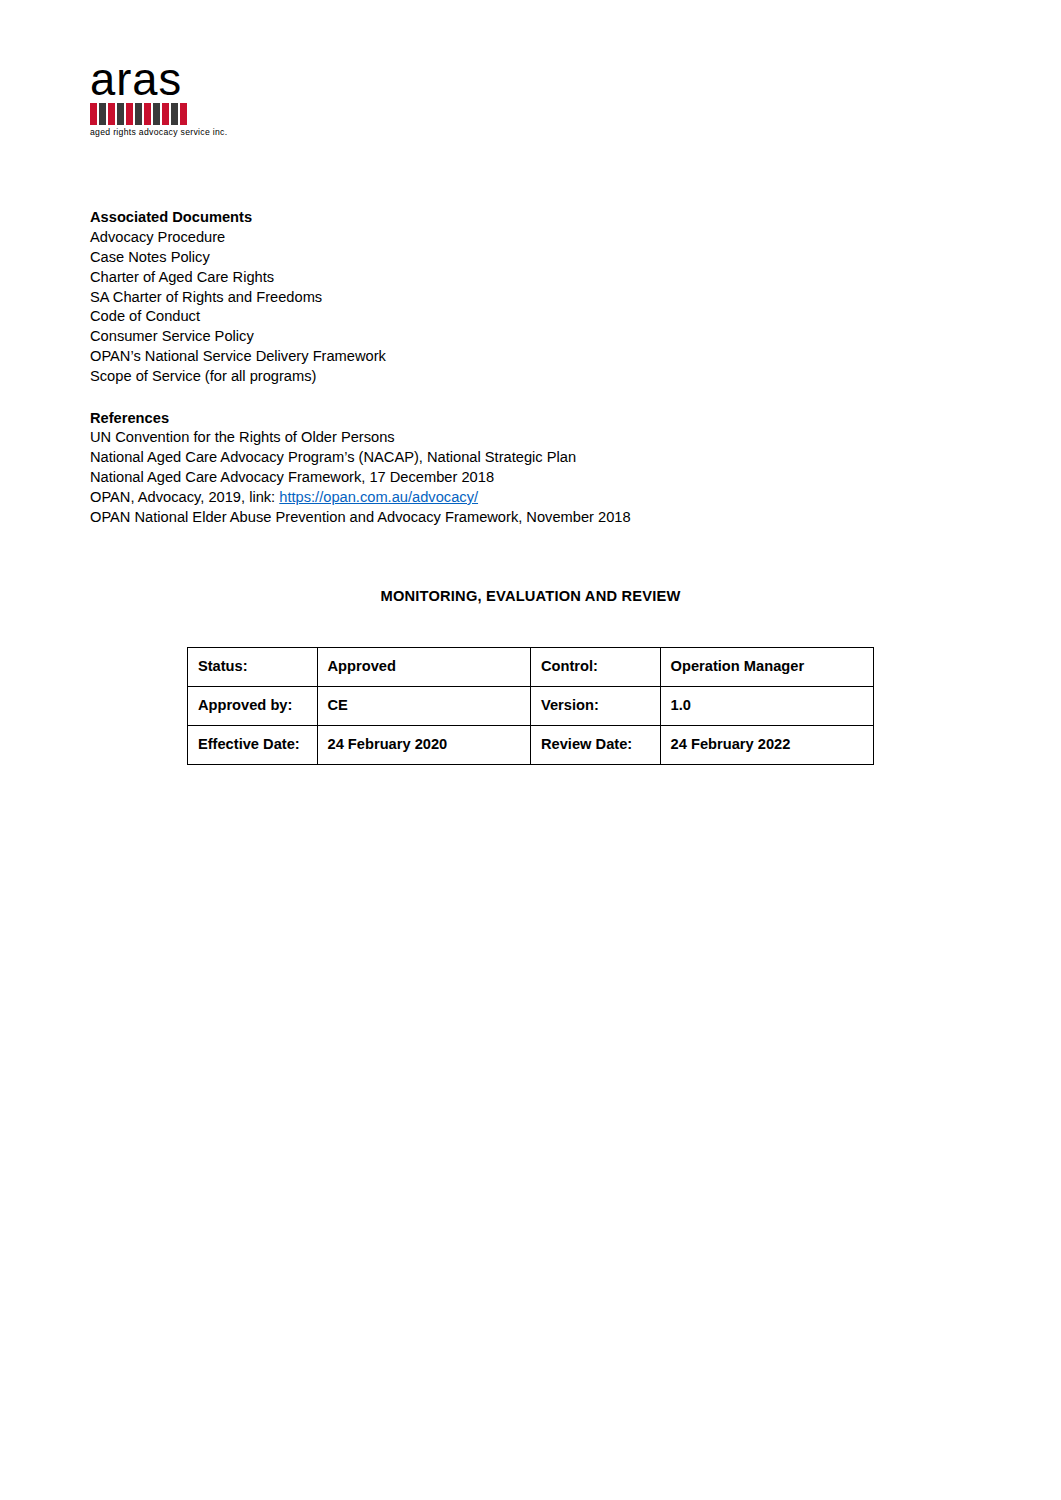aras
aged rights advocacy service inc.
Associated Documents
Advocacy Procedure
Case Notes Policy
Charter of Aged Care Rights
SA Charter of Rights and Freedoms
Code of Conduct
Consumer Service Policy
OPAN’s National Service Delivery Framework
Scope of Service (for all programs)
References
UN Convention for the Rights of Older Persons
National Aged Care Advocacy Program’s (NACAP), National Strategic Plan
National Aged Care Advocacy Framework, 17 December 2018
OPAN, Advocacy, 2019, link: https://opan.com.au/advocacy/
OPAN National Elder Abuse Prevention and Advocacy Framework, November 2018
MONITORING, EVALUATION AND REVIEW
| Status: | Approved | Control: | Operation Manager |
| Approved by: | CE | Version: | 1.0 |
| Effective Date: | 24 February 2020 | Review Date: | 24 February 2022 |